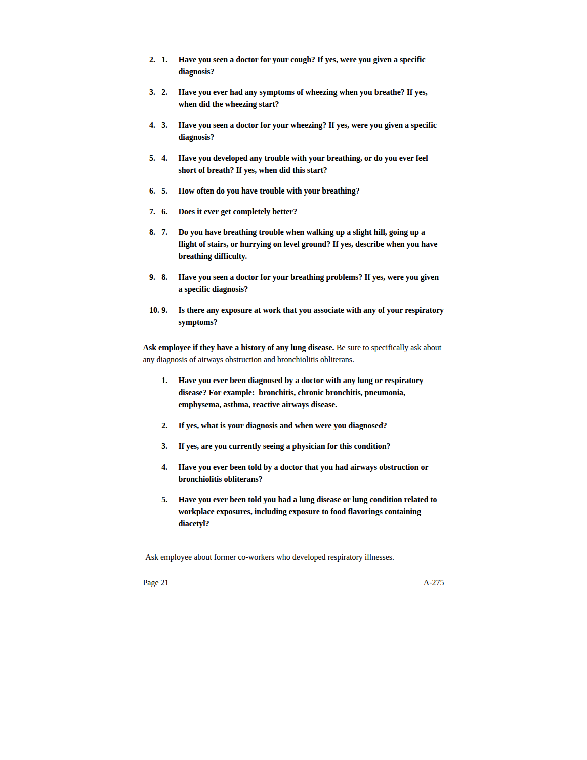Have you seen a doctor for your cough? If yes, were you given a specific diagnosis?
Have you ever had any symptoms of wheezing when you breathe? If yes, when did the wheezing start?
Have you seen a doctor for your wheezing? If yes, were you given a specific diagnosis?
Have you developed any trouble with your breathing, or do you ever feel short of breath? If yes, when did this start?
How often do you have trouble with your breathing?
Does it ever get completely better?
Do you have breathing trouble when walking up a slight hill, going up a flight of stairs, or hurrying on level ground? If yes, describe when you have breathing difficulty.
Have you seen a doctor for your breathing problems? If yes, were you given a specific diagnosis?
Is there any exposure at work that you associate with any of your respiratory symptoms?
Ask employee if they have a history of any lung disease. Be sure to specifically ask about any diagnosis of airways obstruction and bronchiolitis obliterans.
Have you ever been diagnosed by a doctor with any lung or respiratory disease? For example: bronchitis, chronic bronchitis, pneumonia, emphysema, asthma, reactive airways disease.
If yes, what is your diagnosis and when were you diagnosed?
If yes, are you currently seeing a physician for this condition?
Have you ever been told by a doctor that you had airways obstruction or bronchiolitis obliterans?
Have you ever been told you had a lung disease or lung condition related to workplace exposures, including exposure to food flavorings containing diacetyl?
Ask employee about former co-workers who developed respiratory illnesses.
Page 21 A-275